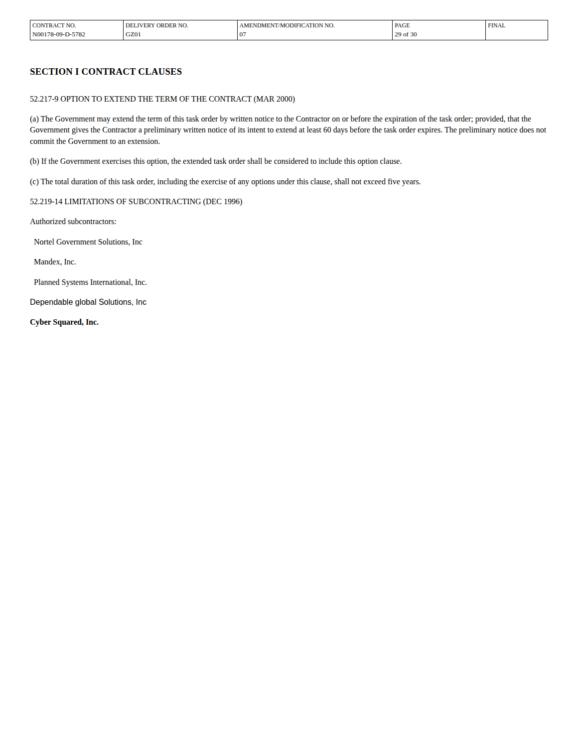| CONTRACT NO. N00178-09-D-5782 | DELIVERY ORDER NO. GZ01 | AMENDMENT/MODIFICATION NO. 07 | PAGE 29 of 30 | FINAL |
SECTION I CONTRACT CLAUSES
52.217-9 OPTION TO EXTEND THE TERM OF THE CONTRACT (MAR 2000)
(a) The Government may extend the term of this task order by written notice to the Contractor on or before the expiration of the task order; provided, that the Government gives the Contractor a preliminary written notice of its intent to extend at least 60 days before the task order expires. The preliminary notice does not commit the Government to an extension.
(b) If the Government exercises this option, the extended task order shall be considered to include this option clause.
(c) The total duration of this task order, including the exercise of any options under this clause, shall not exceed five years.
52.219-14 LIMITATIONS OF SUBCONTRACTING (DEC 1996)
Authorized subcontractors:
Nortel Government Solutions, Inc
Mandex, Inc.
Planned Systems International, Inc.
Dependable global Solutions, Inc
Cyber Squared, Inc.